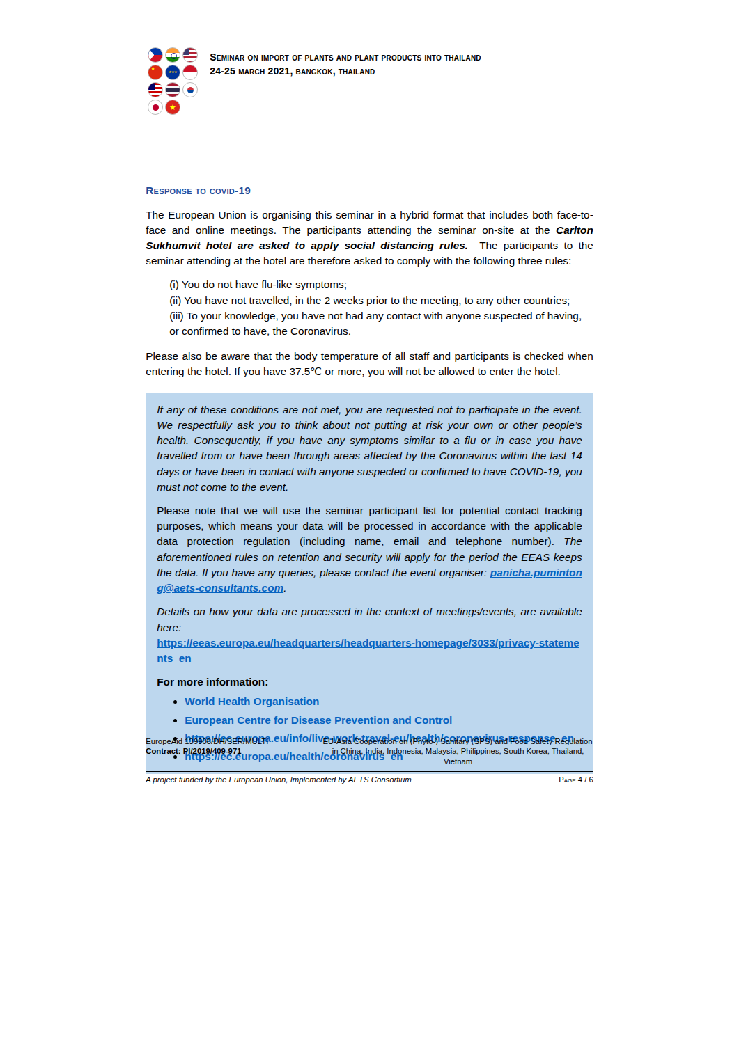Seminar on import of plants and plant products into Thailand
24-25 March 2021, Bangkok, Thailand
Response to Covid-19
The European Union is organising this seminar in a hybrid format that includes both face-to-face and online meetings. The participants attending the seminar on-site at the Carlton Sukhumvit hotel are asked to apply social distancing rules. The participants to the seminar attending at the hotel are therefore asked to comply with the following three rules:
(i) You do not have flu-like symptoms;
(ii) You have not travelled, in the 2 weeks prior to the meeting, to any other countries;
(iii) To your knowledge, you have not had any contact with anyone suspected of having, or confirmed to have, the Coronavirus.
Please also be aware that the body temperature of all staff and participants is checked when entering the hotel. If you have 37.5℃ or more, you will not be allowed to enter the hotel.
If any of these conditions are not met, you are requested not to participate in the event. We respectfully ask you to think about not putting at risk your own or other people’s health. Consequently, if you have any symptoms similar to a flu or in case you have travelled from or have been through areas affected by the Coronavirus within the last 14 days or have been in contact with anyone suspected or confirmed to have COVID-19, you must not come to the event.
Please note that we will use the seminar participant list for potential contact tracking purposes, which means your data will be processed in accordance with the applicable data protection regulation (including name, email and telephone number). The aforementioned rules on retention and security will apply for the period the EEAS keeps the data. If you have any queries, please contact the event organiser: panicha.pumintong@aets-consultants.com.
Details on how your data are processed in the context of meetings/events, are available here:
https://eeas.europa.eu/headquarters/headquarters-homepage/3033/privacy-statements_en
For more information:
World Health Organisation
European Centre for Disease Prevention and Control
https://ec.europa.eu/info/live-work-travel-eu/health/coronavirus-response_en
https://ec.europa.eu/health/coronavirus_en
EuropeAid 139908/DH/SER/MULTI
Contract: PI/2019/409-971
EU-Asia Cooperation on (Phyto-) Sanitary (SPS) and Food Safety Regulation in China, India, Indonesia, Malaysia, Philippines, South Korea, Thailand, Vietnam
A project funded by the European Union, Implemented by AETS Consortium Page 4 / 6